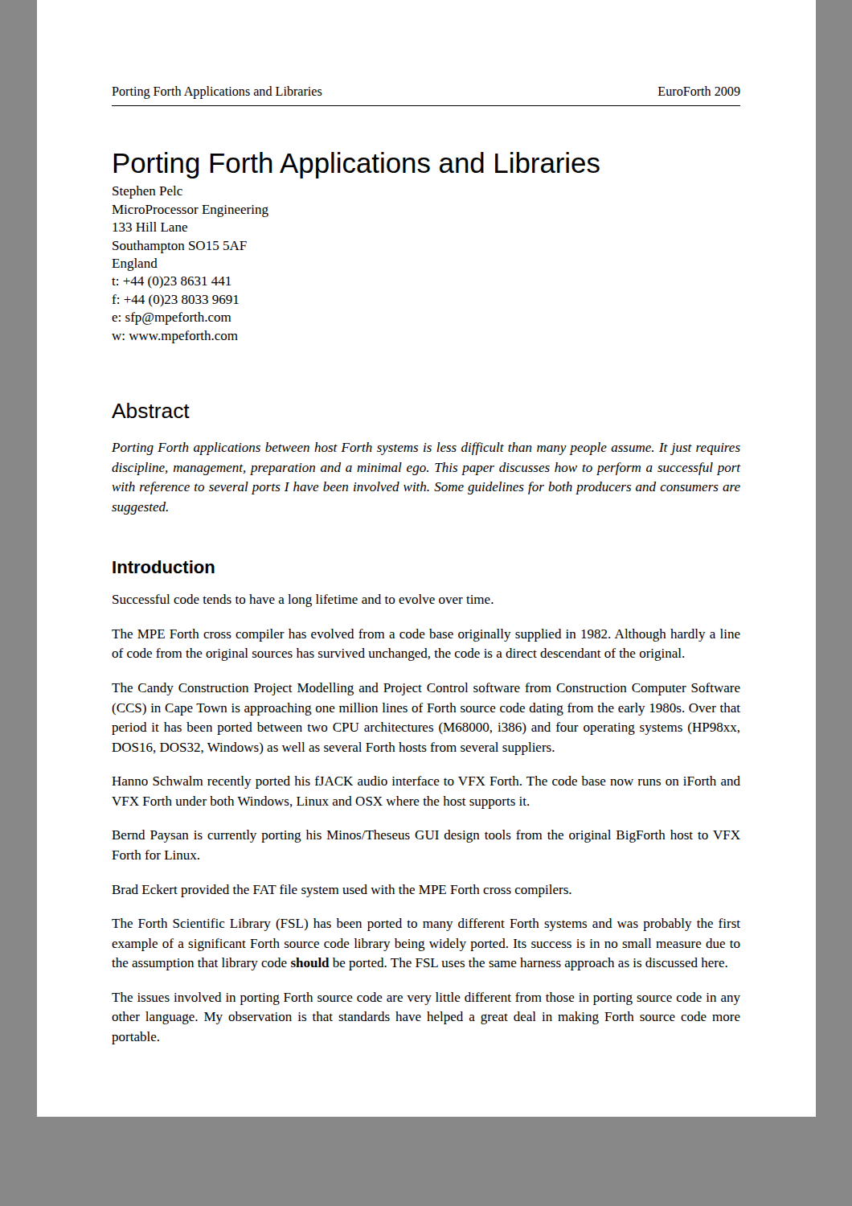Porting Forth Applications and Libraries EuroForth 2009
Porting Forth Applications and Libraries
Stephen Pelc MicroProcessor Engineering 133 Hill Lane Southampton SO15 5AF England t: +44 (0)23 8631 441 f: +44 (0)23 8033 9691 e: sfp@mpeforth.com w: www.mpeforth.com
Abstract
Porting Forth applications between host Forth systems is less difficult than many people assume. It just requires discipline, management, preparation and a minimal ego. This paper discusses how to perform a successful port with reference to several ports I have been involved with. Some guidelines for both producers and consumers are suggested.
Introduction
Successful code tends to have a long lifetime and to evolve over time.
The MPE Forth cross compiler has evolved from a code base originally supplied in 1982. Although hardly a line of code from the original sources has survived unchanged, the code is a direct descendant of the original.
The Candy Construction Project Modelling and Project Control software from Construction Computer Software (CCS) in Cape Town is approaching one million lines of Forth source code dating from the early 1980s. Over that period it has been ported between two CPU architectures (M68000, i386) and four operating systems (HP98xx, DOS16, DOS32, Windows) as well as several Forth hosts from several suppliers.
Hanno Schwalm recently ported his fJACK audio interface to VFX Forth. The code base now runs on iForth and VFX Forth under both Windows, Linux and OSX where the host supports it.
Bernd Paysan is currently porting his Minos/Theseus GUI design tools from the original BigForth host to VFX Forth for Linux.
Brad Eckert provided the FAT file system used with the MPE Forth cross compilers.
The Forth Scientific Library (FSL) has been ported to many different Forth systems and was probably the first example of a significant Forth source code library being widely ported. Its success is in no small measure due to the assumption that library code should be ported. The FSL uses the same harness approach as is discussed here.
The issues involved in porting Forth source code are very little different from those in porting source code in any other language. My observation is that standards have helped a great deal in making Forth source code more portable.